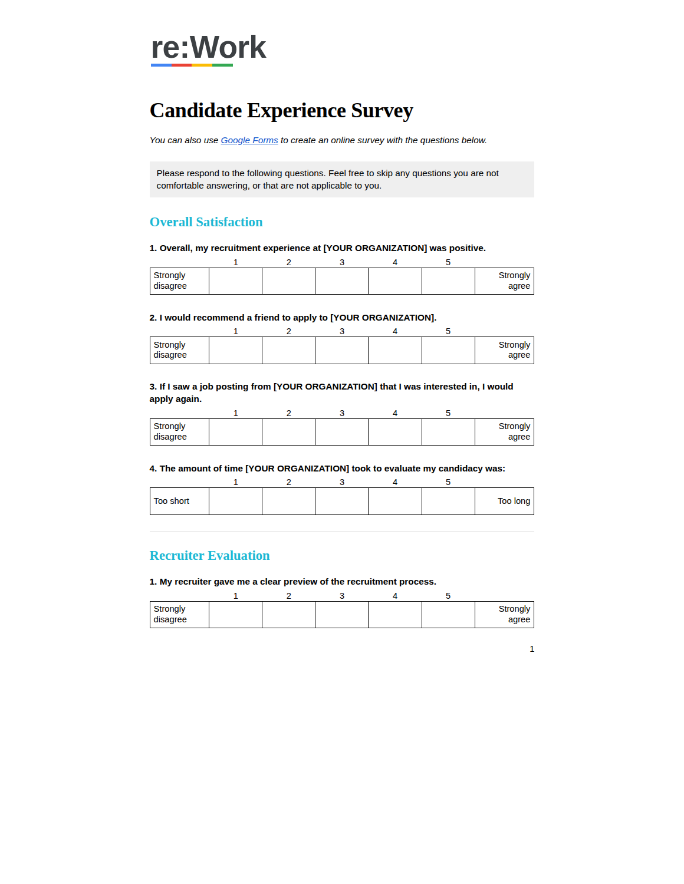re: Work
Candidate Experience Survey
You can also use Google Forms to create an online survey with the questions below.
Please respond to the following questions. Feel free to skip any questions you are not comfortable answering, or that are not applicable to you.
Overall Satisfaction
1. Overall, my recruitment experience at [YOUR ORGANIZATION] was positive.
| | 1 | 2 | 3 | 4 | 5 | |
| Strongly disagree | | | | | | Strongly agree |
2. I would recommend a friend to apply to [YOUR ORGANIZATION].
| | 1 | 2 | 3 | 4 | 5 | |
| Strongly disagree | | | | | | Strongly agree |
3. If I saw a job posting from [YOUR ORGANIZATION] that I was interested in, I would apply again.
| | 1 | 2 | 3 | 4 | 5 | |
| Strongly disagree | | | | | | Strongly agree |
4. The amount of time [YOUR ORGANIZATION] took to evaluate my candidacy was:
| | 1 | 2 | 3 | 4 | 5 | |
| Too short | | | | | | Too long |
Recruiter Evaluation
1. My recruiter gave me a clear preview of the recruitment process.
| | 1 | 2 | 3 | 4 | 5 | |
| Strongly disagree | | | | | | Strongly agree |
1